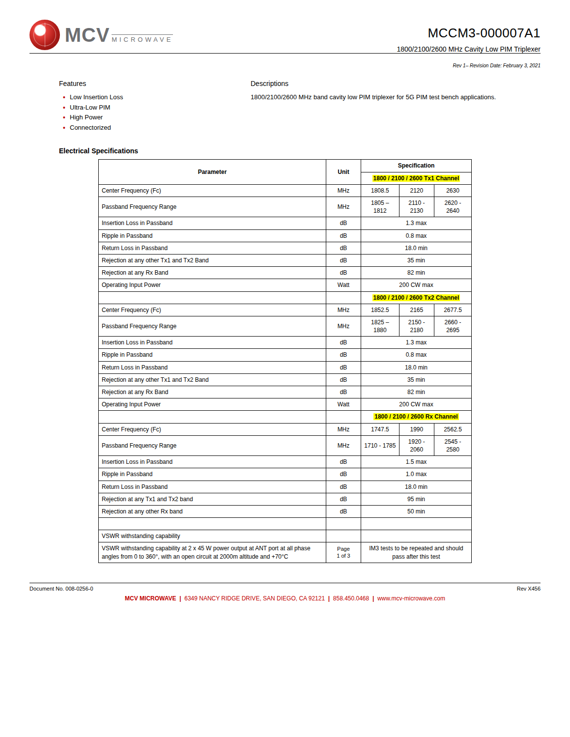MCV MICROWAVE
MCCM3-000007A1
1800/2100/2600 MHz Cavity Low PIM Triplexer
Rev 1– Revision Date: February 3, 2021
Features
Low Insertion Loss
Ultra-Low PIM
High Power
Connectorized
Descriptions
1800/2100/2600 MHz band cavity low PIM triplexer for 5G PIM test bench applications.
Electrical Specifications
| Parameter | Unit | Specification |
| --- | --- | --- |
| 1800 / 2100 / 2600 Tx1 Channel |
| Center Frequency (Fc) | MHz | 1808.5 | 2120 | 2630 |
| Passband Frequency Range | MHz | 1805 – 1812 | 2110 - 2130 | 2620 - 2640 |
| Insertion Loss in Passband | dB | 1.3 max |
| Ripple in Passband | dB | 0.8 max |
| Return Loss in Passband | dB | 18.0 min |
| Rejection at any other Tx1 and Tx2 Band | dB | 35 min |
| Rejection at any Rx Band | dB | 82 min |
| Operating Input Power | Watt | 200 CW max |
| | | 1800 / 2100 / 2600 Tx2 Channel |
| Center Frequency (Fc) | MHz | 1852.5 | 2165 | 2677.5 |
| Passband Frequency Range | MHz | 1825 – 1880 | 2150 - 2180 | 2660 - 2695 |
| Insertion Loss in Passband | dB | 1.3 max |
| Ripple in Passband | dB | 0.8 max |
| Return Loss in Passband | dB | 18.0 min |
| Rejection at any other Tx1 and Tx2 Band | dB | 35 min |
| Rejection at any Rx Band | dB | 82 min |
| Operating Input Power | Watt | 200 CW max |
| | | 1800 / 2100 / 2600 Rx Channel |
| Center Frequency (Fc) | MHz | 1747.5 | 1990 | 2562.5 |
| Passband Frequency Range | MHz | 1710 - 1785 | 1920 - 2060 | 2545 - 2580 |
| Insertion Loss in Passband | dB | 1.5 max |
| Ripple in Passband | dB | 1.0 max |
| Return Loss in Passband | dB | 18.0 min |
| Rejection at any Tx1 and Tx2 band | dB | 95 min |
| Rejection at any other Rx band | dB | 50 min |
| VSWR withstanding capability | | |
| VSWR withstanding capability at 2 x 45 W power output at ANT port at all phase angles from 0 to 360°, with an open circuit at 2000m altitude and +70°C | Page 1 of 3 | IM3 tests to be repeated and should pass after this test |
Document No. 008-0256-0 Rev X456
MCV MICROWAVE | 6349 NANCY RIDGE DRIVE, SAN DIEGO, CA 92121 | 858.450.0468 | www.mcv-microwave.com